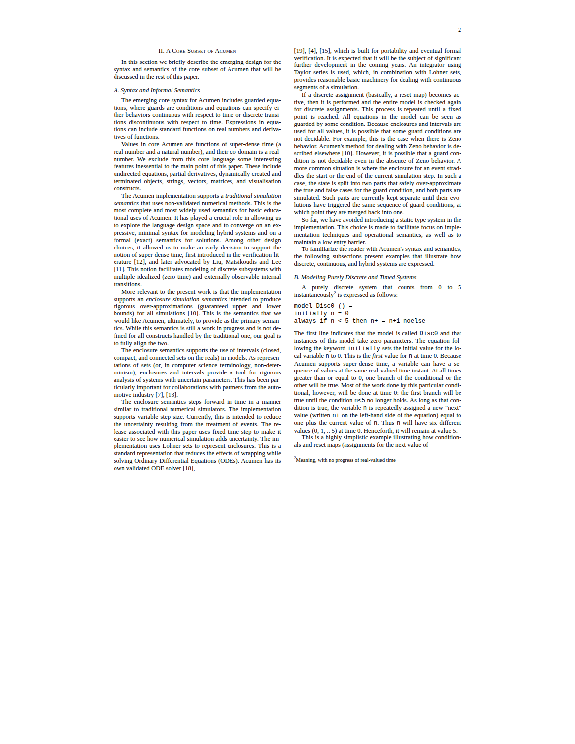2
II. A Core Subset of Acumen
In this section we briefly describe the emerging design for the syntax and semantics of the core subset of Acumen that will be discussed in the rest of this paper.
A. Syntax and Informal Semantics
The emerging core syntax for Acumen includes guarded equations, where guards are conditions and equations can specify either behaviors continuous with respect to time or discrete transitions discontinuous with respect to time. Expressions in equations can include standard functions on real numbers and derivatives of functions.
Values in core Acumen are functions of super-dense time (a real number and a natural number), and their co-domain is a real-number. We exclude from this core language some interesting features inessential to the main point of this paper. These include undirected equations, partial derivatives, dynamically created and terminated objects, strings, vectors, matrices, and visualisation constructs.
The Acumen implementation supports a traditional simulation semantics that uses non-validated numerical methods. This is the most complete and most widely used semantics for basic educational uses of Acumen. It has played a crucial role in allowing us to explore the language design space and to converge on an expressive, minimal syntax for modeling hybrid systems and on a formal (exact) semantics for solutions. Among other design choices, it allowed us to make an early decision to support the notion of super-dense time, first introduced in the verification literature [12], and later advocated by Liu, Matsikoudis and Lee [11]. This notion facilitates modeling of discrete subsystems with multiple idealized (zero time) and externally-observable internal transitions.
More relevant to the present work is that the implementation supports an enclosure simulation semantics intended to produce rigorous over-approximations (guaranteed upper and lower bounds) for all simulations [10]. This is the semantics that we would like Acumen, ultimately, to provide as the primary semantics. While this semantics is still a work in progress and is not defined for all constructs handled by the traditional one, our goal is to fully align the two.
The enclosure semantics supports the use of intervals (closed, compact, and connected sets on the reals) in models. As representations of sets (or, in computer science terminology, non-determinism), enclosures and intervals provide a tool for rigorous analysis of systems with uncertain parameters. This has been particularly important for collaborations with partners from the automotive industry [7], [13].
The enclosure semantics steps forward in time in a manner similar to traditional numerical simulators. The implementation supports variable step size. Currently, this is intended to reduce the uncertainty resulting from the treatment of events. The release associated with this paper uses fixed time step to make it easier to see how numerical simulation adds uncertainty. The implementation uses Lohner sets to represent enclosures. This is a standard representation that reduces the effects of wrapping while solving Ordinary Differential Equations (ODEs). Acumen has its own validated ODE solver [18],
[19], [4], [15], which is built for portability and eventual formal verification. It is expected that it will be the subject of significant further development in the coming years. An integrator using Taylor series is used, which, in combination with Lohner sets, provides reasonable basic machinery for dealing with continuous segments of a simulation.
If a discrete assignment (basically, a reset map) becomes active, then it is performed and the entire model is checked again for discrete assignments. This process is repeated until a fixed point is reached. All equations in the model can be seen as guarded by some condition. Because enclosures and intervals are used for all values, it is possible that some guard conditions are not decidable. For example, this is the case when there is Zeno behavior. Acumen's method for dealing with Zeno behavior is described elsewhere [10]. However, it is possible that a guard condition is not decidable even in the absence of Zeno behavior. A more common situation is where the enclosure for an event straddles the start or the end of the current simulation step. In such a case, the state is split into two parts that safely over-approximate the true and false cases for the guard condition, and both parts are simulated. Such parts are currently kept separate until their evolutions have triggered the same sequence of guard conditions, at which point they are merged back into one.
So far, we have avoided introducing a static type system in the implementation. This choice is made to facilitate focus on implementation techniques and operational semantics, as well as to maintain a low entry barrier.
To familiarize the reader with Acumen's syntax and semantics, the following subsections present examples that illustrate how discrete, continuous, and hybrid systems are expressed.
B. Modeling Purely Discrete and Timed Systems
A purely discrete system that counts from 0 to 5 instantaneously2 is expressed as follows:
model Disc0 () =
initially n = 0
always if n < 5 then n+ = n+1 noelse
The first line indicates that the model is called Disc0 and that instances of this model take zero parameters. The equation following the keyword initially sets the initial value for the local variable n to 0. This is the first value for n at time 0. Because Acumen supports super-dense time, a variable can have a sequence of values at the same real-valued time instant. At all times greater than or equal to 0, one branch of the conditional or the other will be true. Most of the work done by this particular conditional, however, will be done at time 0: the first branch will be true until the condition n<5 no longer holds. As long as that condition is true, the variable n is repeatedly assigned a new "next" value (written n+ on the left-hand side of the equation) equal to one plus the current value of n. Thus n will have six different values (0, 1, .. 5) at time 0. Henceforth, it will remain at value 5.
This is a highly simplistic example illustrating how conditionals and reset maps (assignments for the next value of
2Meaning, with no progress of real-valued time